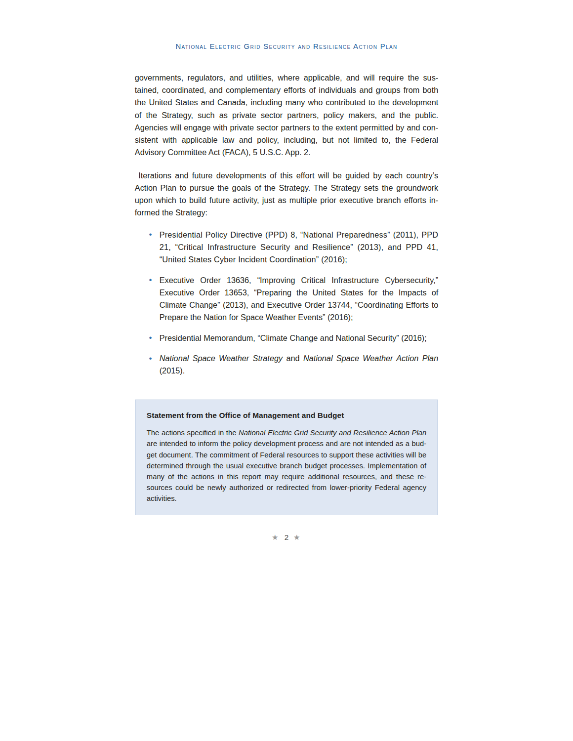National Electric Grid Security and Resilience Action Plan
governments, regulators, and utilities, where applicable, and will require the sustained, coordinated, and complementary efforts of individuals and groups from both the United States and Canada, including many who contributed to the development of the Strategy, such as private sector partners, policy makers, and the public. Agencies will engage with private sector partners to the extent permitted by and consistent with applicable law and policy, including, but not limited to, the Federal Advisory Committee Act (FACA), 5 U.S.C. App. 2.
Iterations and future developments of this effort will be guided by each country’s Action Plan to pursue the goals of the Strategy. The Strategy sets the groundwork upon which to build future activity, just as multiple prior executive branch efforts informed the Strategy:
Presidential Policy Directive (PPD) 8, “National Preparedness” (2011), PPD 21, “Critical Infrastructure Security and Resilience” (2013), and PPD 41, “United States Cyber Incident Coordination” (2016);
Executive Order 13636, “Improving Critical Infrastructure Cybersecurity,” Executive Order 13653, “Preparing the United States for the Impacts of Climate Change” (2013), and Executive Order 13744, “Coordinating Efforts to Prepare the Nation for Space Weather Events” (2016);
Presidential Memorandum, “Climate Change and National Security” (2016);
National Space Weather Strategy and National Space Weather Action Plan (2015).
Statement from the Office of Management and Budget
The actions specified in the National Electric Grid Security and Resilience Action Plan are intended to inform the policy development process and are not intended as a budget document. The commitment of Federal resources to support these activities will be determined through the usual executive branch budget processes. Implementation of many of the actions in this report may require additional resources, and these resources could be newly authorized or redirected from lower-priority Federal agency activities.
★2★